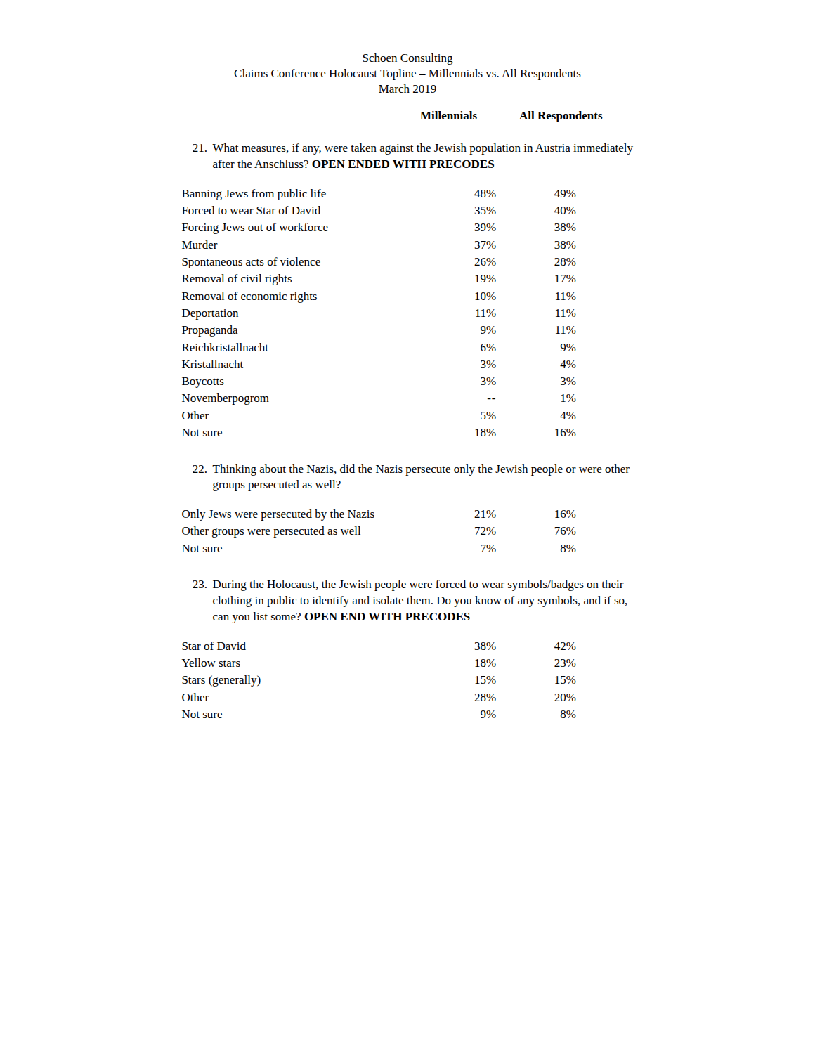Schoen Consulting
Claims Conference Holocaust Topline – Millennials vs. All Respondents
March 2019
Millennials All Respondents
What measures, if any, were taken against the Jewish population in Austria immediately after the Anschluss? OPEN ENDED WITH PRECODES
| Banning Jews from public life | 48% | 49% |
| Forced to wear Star of David | 35% | 40% |
| Forcing Jews out of workforce | 39% | 38% |
| Murder | 37% | 38% |
| Spontaneous acts of violence | 26% | 28% |
| Removal of civil rights | 19% | 17% |
| Removal of economic rights | 10% | 11% |
| Deportation | 11% | 11% |
| Propaganda | 9% | 11% |
| Reichkristallnacht | 6% | 9% |
| Kristallnacht | 3% | 4% |
| Boycotts | 3% | 3% |
| Novemberpogrom | -- | 1% |
| Other | 5% | 4% |
| Not sure | 18% | 16% |
Thinking about the Nazis, did the Nazis persecute only the Jewish people or were other groups persecuted as well?
| Only Jews were persecuted by the Nazis | 21% | 16% |
| Other groups were persecuted as well | 72% | 76% |
| Not sure | 7% | 8% |
During the Holocaust, the Jewish people were forced to wear symbols/badges on their clothing in public to identify and isolate them. Do you know of any symbols, and if so, can you list some? OPEN END WITH PRECODES
| Star of David | 38% | 42% |
| Yellow stars | 18% | 23% |
| Stars (generally) | 15% | 15% |
| Other | 28% | 20% |
| Not sure | 9% | 8% |